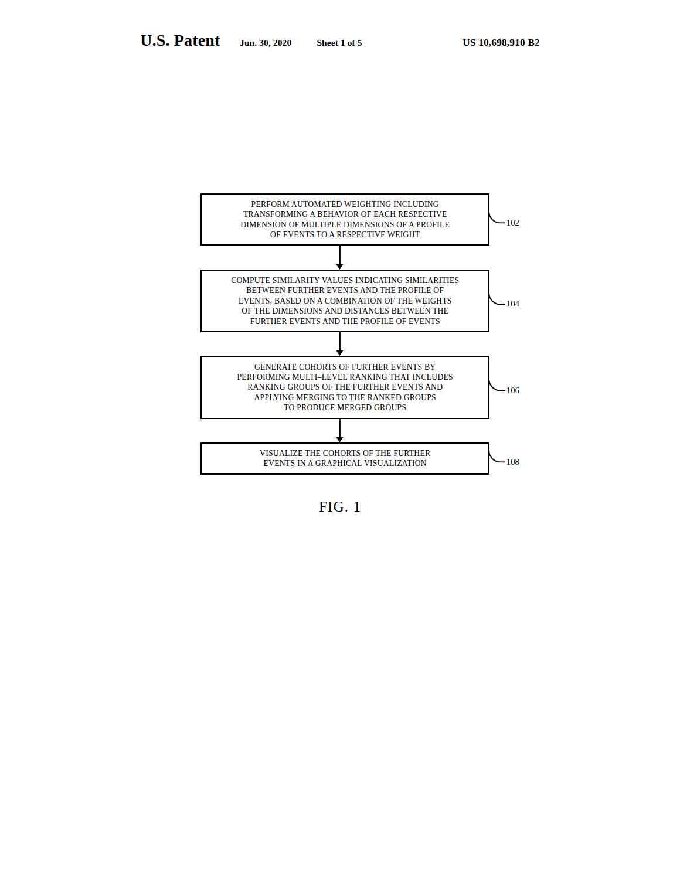U.S. Patent Jun. 30, 2020 Sheet 1 of 5 US 10,698,910 B2
Perform automated weighting including
transforming a behavior of each respective
dimension of multiple dimensions of a profile
of events to a respective weight
102
Compute similarity values indicating similarities
between further events and the profile of
events, based on a combination of the weights
of the dimensions and distances between the
further events and the profile of events
104
Generate cohorts of further events by
performing multi–level ranking that includes
ranking groups of the further events and
applying merging to the ranked groups
to produce merged groups
106
Visualize the cohorts of the further
events in a graphical visualization
108
FIG. 1